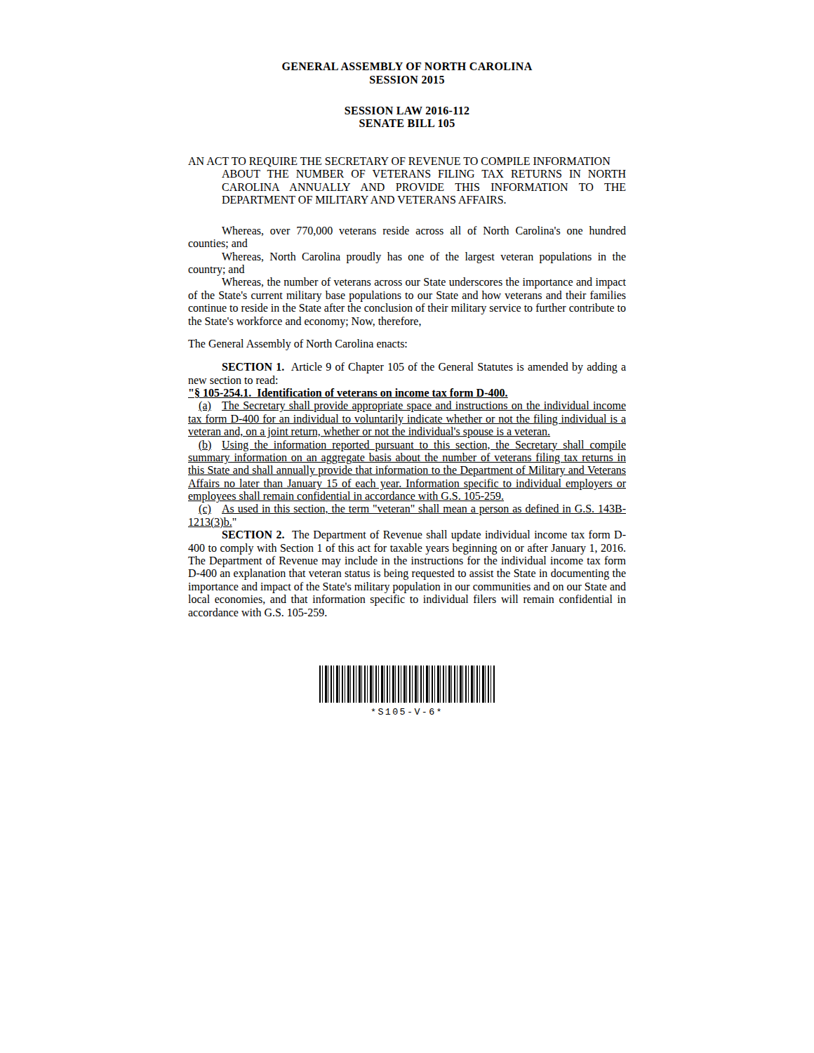GENERAL ASSEMBLY OF NORTH CAROLINA
SESSION 2015
SESSION LAW 2016-112
SENATE BILL 105
AN ACT TO REQUIRE THE SECRETARY OF REVENUE TO COMPILE INFORMATION ABOUT THE NUMBER OF VETERANS FILING TAX RETURNS IN NORTH CAROLINA ANNUALLY AND PROVIDE THIS INFORMATION TO THE DEPARTMENT OF MILITARY AND VETERANS AFFAIRS.
Whereas, over 770,000 veterans reside across all of North Carolina's one hundred counties; and
Whereas, North Carolina proudly has one of the largest veteran populations in the country; and
Whereas, the number of veterans across our State underscores the importance and impact of the State's current military base populations to our State and how veterans and their families continue to reside in the State after the conclusion of their military service to further contribute to the State's workforce and economy; Now, therefore,
The General Assembly of North Carolina enacts:
SECTION 1. Article 9 of Chapter 105 of the General Statutes is amended by adding a new section to read:
"§ 105-254.1. Identification of veterans on income tax form D-400.
(a) The Secretary shall provide appropriate space and instructions on the individual income tax form D-400 for an individual to voluntarily indicate whether or not the filing individual is a veteran and, on a joint return, whether or not the individual's spouse is a veteran.
(b) Using the information reported pursuant to this section, the Secretary shall compile summary information on an aggregate basis about the number of veterans filing tax returns in this State and shall annually provide that information to the Department of Military and Veterans Affairs no later than January 15 of each year. Information specific to individual employers or employees shall remain confidential in accordance with G.S. 105-259.
(c) As used in this section, the term "veteran" shall mean a person as defined in G.S. 143B-1213(3)b."
SECTION 2. The Department of Revenue shall update individual income tax form D-400 to comply with Section 1 of this act for taxable years beginning on or after January 1, 2016. The Department of Revenue may include in the instructions for the individual income tax form D-400 an explanation that veteran status is being requested to assist the State in documenting the importance and impact of the State's military population in our communities and on our State and local economies, and that information specific to individual filers will remain confidential in accordance with G.S. 105-259.
*S105-V-6*